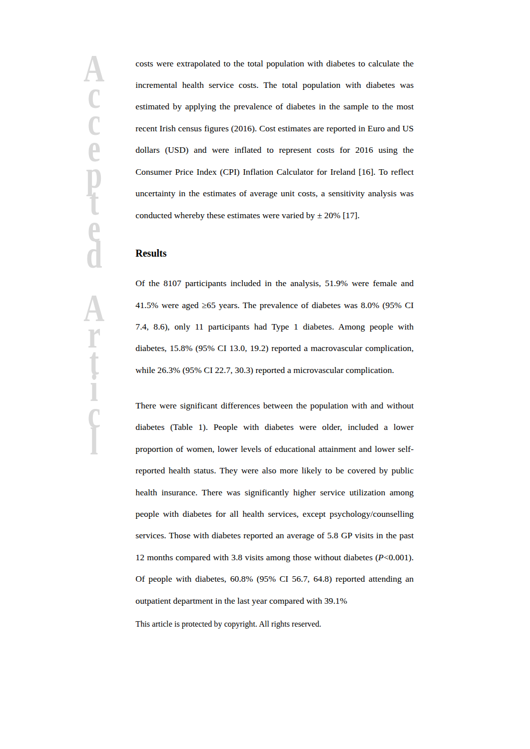A c c e p t e d A r t i c l e
costs were extrapolated to the total population with diabetes to calculate the incremental health service costs. The total population with diabetes was estimated by applying the prevalence of diabetes in the sample to the most recent Irish census figures (2016). Cost estimates are reported in Euro and US dollars (USD) and were inflated to represent costs for 2016 using the Consumer Price Index (CPI) Inflation Calculator for Ireland [16]. To reflect uncertainty in the estimates of average unit costs, a sensitivity analysis was conducted whereby these estimates were varied by ± 20% [17].
Results
Of the 8107 participants included in the analysis, 51.9% were female and 41.5% were aged ≥65 years. The prevalence of diabetes was 8.0% (95% CI 7.4, 8.6), only 11 participants had Type 1 diabetes. Among people with diabetes, 15.8% (95% CI 13.0, 19.2) reported a macrovascular complication, while 26.3% (95% CI 22.7, 30.3) reported a microvascular complication.
There were significant differences between the population with and without diabetes (Table 1). People with diabetes were older, included a lower proportion of women, lower levels of educational attainment and lower self-reported health status. They were also more likely to be covered by public health insurance. There was significantly higher service utilization among people with diabetes for all health services, except psychology/counselling services. Those with diabetes reported an average of 5.8 GP visits in the past 12 months compared with 3.8 visits among those without diabetes (P<0.001). Of people with diabetes, 60.8% (95% CI 56.7, 64.8) reported attending an outpatient department in the last year compared with 39.1%
This article is protected by copyright. All rights reserved.